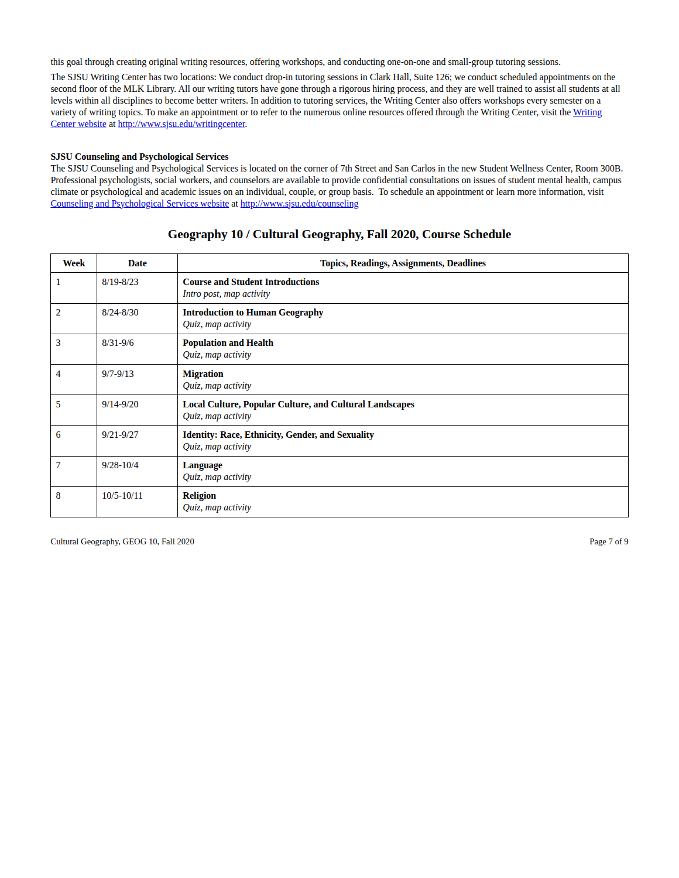this goal through creating original writing resources, offering workshops, and conducting one-on-one and small-group tutoring sessions.
The SJSU Writing Center has two locations: We conduct drop-in tutoring sessions in Clark Hall, Suite 126; we conduct scheduled appointments on the second floor of the MLK Library. All our writing tutors have gone through a rigorous hiring process, and they are well trained to assist all students at all levels within all disciplines to become better writers. In addition to tutoring services, the Writing Center also offers workshops every semester on a variety of writing topics. To make an appointment or to refer to the numerous online resources offered through the Writing Center, visit the Writing Center website at http://www.sjsu.edu/writingcenter.
SJSU Counseling and Psychological Services
The SJSU Counseling and Psychological Services is located on the corner of 7th Street and San Carlos in the new Student Wellness Center, Room 300B. Professional psychologists, social workers, and counselors are available to provide confidential consultations on issues of student mental health, campus climate or psychological and academic issues on an individual, couple, or group basis. To schedule an appointment or learn more information, visit Counseling and Psychological Services website at http://www.sjsu.edu/counseling
Geography 10 / Cultural Geography, Fall 2020, Course Schedule
| Week | Date | Topics, Readings, Assignments, Deadlines |
| --- | --- | --- |
| 1 | 8/19-8/23 | Course and Student Introductions Intro post, map activity |
| 2 | 8/24-8/30 | Introduction to Human Geography Quiz, map activity |
| 3 | 8/31-9/6 | Population and Health Quiz, map activity |
| 4 | 9/7-9/13 | Migration Quiz, map activity |
| 5 | 9/14-9/20 | Local Culture, Popular Culture, and Cultural Landscapes Quiz, map activity |
| 6 | 9/21-9/27 | Identity: Race, Ethnicity, Gender, and Sexuality Quiz, map activity |
| 7 | 9/28-10/4 | Language Quiz, map activity |
| 8 | 10/5-10/11 | Religion Quiz, map activity |
Cultural Geography, GEOG 10, Fall 2020 Page 7 of 9